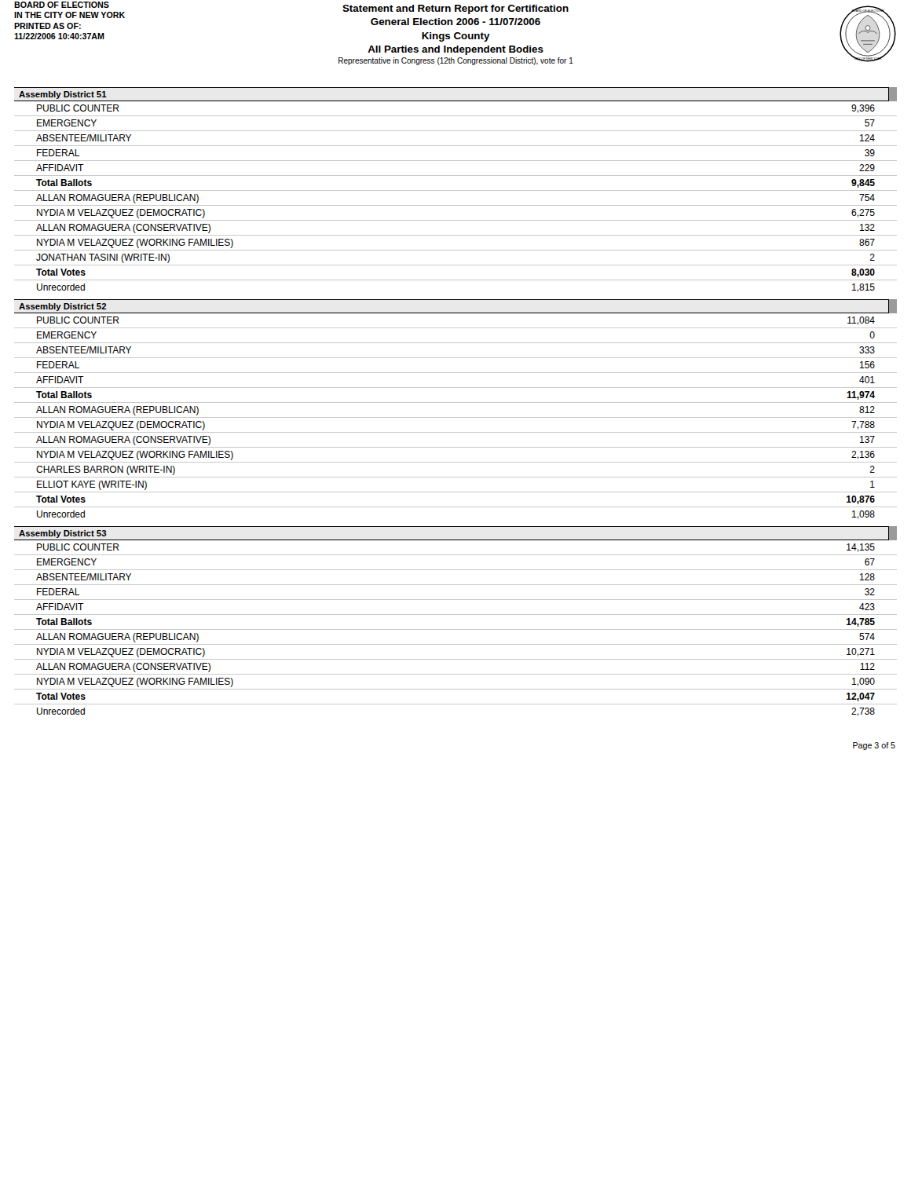BOARD OF ELECTIONS
IN THE CITY OF NEW YORK
PRINTED AS OF:
11/22/2006 10:40:37AM
Statement and Return Report for Certification
General Election 2006 - 11/07/2006
Kings County
All Parties and Independent Bodies
Representative in Congress (12th Congressional District), vote for 1
BOARD OF ELECTIONS CITY OF NEW YORK
Assembly District 51
| PUBLIC COUNTER | 9,396 |
| EMERGENCY | 57 |
| ABSENTEE/MILITARY | 124 |
| FEDERAL | 39 |
| AFFIDAVIT | 229 |
| Total Ballots | 9,845 |
| ALLAN ROMAGUERA (REPUBLICAN) | 754 |
| NYDIA M VELAZQUEZ (DEMOCRATIC) | 6,275 |
| ALLAN ROMAGUERA (CONSERVATIVE) | 132 |
| NYDIA M VELAZQUEZ (WORKING FAMILIES) | 867 |
| JONATHAN TASINI (WRITE-IN) | 2 |
| Total Votes | 8,030 |
| Unrecorded | 1,815 |
Assembly District 52
| PUBLIC COUNTER | 11,084 |
| EMERGENCY | 0 |
| ABSENTEE/MILITARY | 333 |
| FEDERAL | 156 |
| AFFIDAVIT | 401 |
| Total Ballots | 11,974 |
| ALLAN ROMAGUERA (REPUBLICAN) | 812 |
| NYDIA M VELAZQUEZ (DEMOCRATIC) | 7,788 |
| ALLAN ROMAGUERA (CONSERVATIVE) | 137 |
| NYDIA M VELAZQUEZ (WORKING FAMILIES) | 2,136 |
| CHARLES BARRON (WRITE-IN) | 2 |
| ELLIOT KAYE (WRITE-IN) | 1 |
| Total Votes | 10,876 |
| Unrecorded | 1,098 |
Assembly District 53
| PUBLIC COUNTER | 14,135 |
| EMERGENCY | 67 |
| ABSENTEE/MILITARY | 128 |
| FEDERAL | 32 |
| AFFIDAVIT | 423 |
| Total Ballots | 14,785 |
| ALLAN ROMAGUERA (REPUBLICAN) | 574 |
| NYDIA M VELAZQUEZ (DEMOCRATIC) | 10,271 |
| ALLAN ROMAGUERA (CONSERVATIVE) | 112 |
| NYDIA M VELAZQUEZ (WORKING FAMILIES) | 1,090 |
| Total Votes | 12,047 |
| Unrecorded | 2,738 |
Page 3 of 5